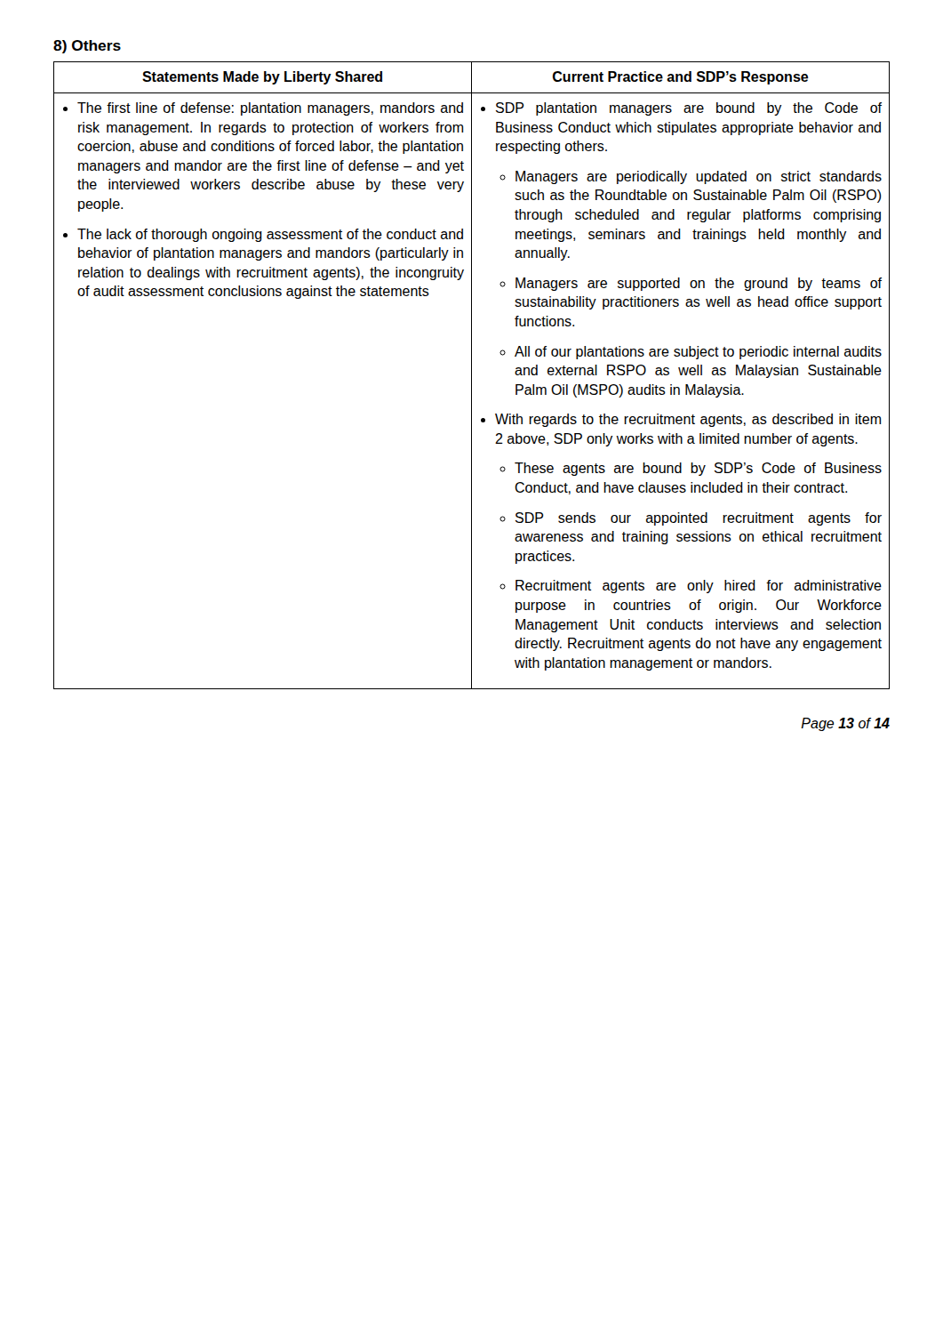8) Others
| Statements Made by Liberty Shared | Current Practice and SDP’s Response |
| --- | --- |
| The first line of defense: plantation managers, mandors and risk management. In regards to protection of workers from coercion, abuse and conditions of forced labor, the plantation managers and mandor are the first line of defense – and yet the interviewed workers describe abuse by these very people. The lack of thorough ongoing assessment of the conduct and behavior of plantation managers and mandors (particularly in relation to dealings with recruitment agents), the incongruity of audit assessment conclusions against the statements | SDP plantation managers are bound by the Code of Business Conduct which stipulates appropriate behavior and respecting others. Managers are periodically updated on strict standards such as the Roundtable on Sustainable Palm Oil (RSPO) through scheduled and regular platforms comprising meetings, seminars and trainings held monthly and annually. Managers are supported on the ground by teams of sustainability practitioners as well as head office support functions. All of our plantations are subject to periodic internal audits and external RSPO as well as Malaysian Sustainable Palm Oil (MSPO) audits in Malaysia. With regards to the recruitment agents, as described in item 2 above, SDP only works with a limited number of agents. These agents are bound by SDP’s Code of Business Conduct, and have clauses included in their contract. SDP sends our appointed recruitment agents for awareness and training sessions on ethical recruitment practices. Recruitment agents are only hired for administrative purpose in countries of origin. Our Workforce Management Unit conducts interviews and selection directly. Recruitment agents do not have any engagement with plantation management or mandors. |
Page 13 of 14